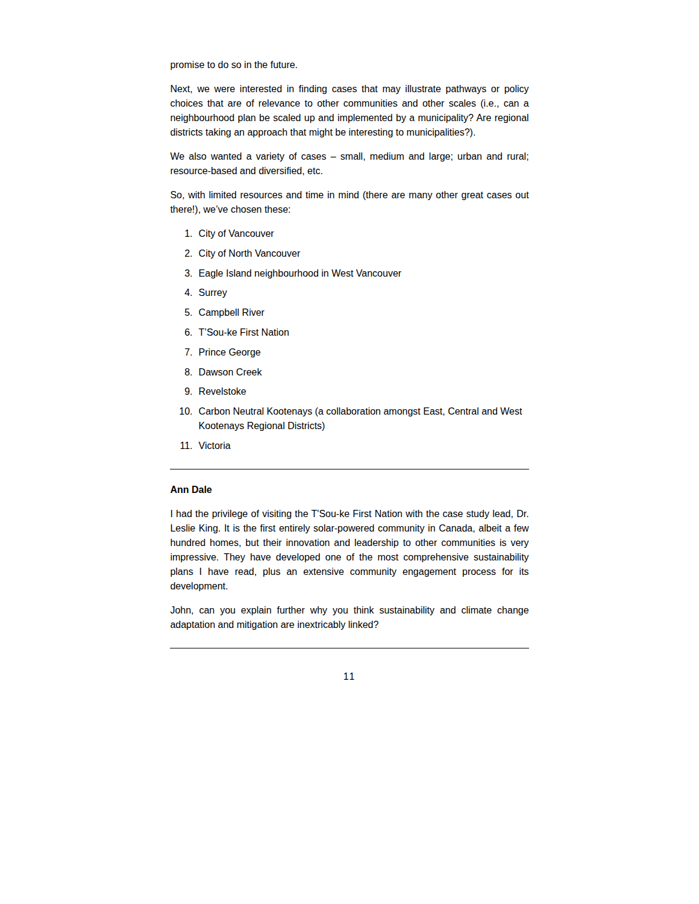promise to do so in the future.
Next, we were interested in finding cases that may illustrate pathways or policy choices that are of relevance to other communities and other scales (i.e., can a neighbourhood plan be scaled up and implemented by a municipality? Are regional districts taking an approach that might be interesting to municipalities?).
We also wanted a variety of cases – small, medium and large; urban and rural; resource-based and diversified, etc.
So, with limited resources and time in mind (there are many other great cases out there!), we’ve chosen these:
City of Vancouver
City of North Vancouver
Eagle Island neighbourhood in West Vancouver
Surrey
Campbell River
T’Sou-ke First Nation
Prince George
Dawson Creek
Revelstoke
Carbon Neutral Kootenays (a collaboration amongst East, Central and West Kootenays Regional Districts)
Victoria
Ann Dale
I had the privilege of visiting the T'Sou-ke First Nation with the case study lead, Dr. Leslie King. It is the first entirely solar-powered community in Canada, albeit a few hundred homes, but their innovation and leadership to other communities is very impressive. They have developed one of the most comprehensive sustainability plans I have read, plus an extensive community engagement process for its development.
John, can you explain further why you think sustainability and climate change adaptation and mitigation are inextricably linked?
11